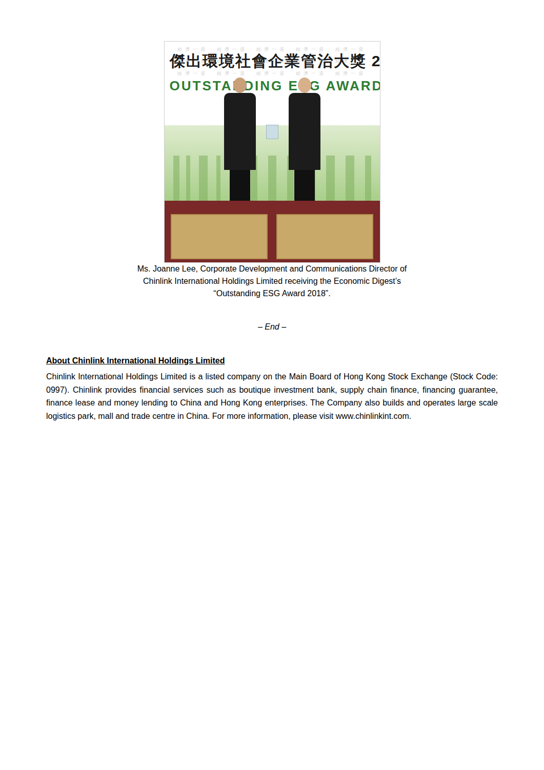經濟一週 經濟一週 經濟一週 經濟一週 經濟一週
經濟一週 經濟一週 經濟一週 經濟一週 經濟一週
經濟一週 經濟一週 經濟一週 經濟一週 經濟一週
傑出環境社會企業管治大獎 20
OUTSTANDING ESG AWARD 20
Ms. Joanne Lee, Corporate Development and Communications Director of Chinlink International Holdings Limited receiving the Economic Digest’s “Outstanding ESG Award 2018”.
– End –
About Chinlink International Holdings Limited
Chinlink International Holdings Limited is a listed company on the Main Board of Hong Kong Stock Exchange (Stock Code: 0997). Chinlink provides financial services such as boutique investment bank, supply chain finance, financing guarantee, finance lease and money lending to China and Hong Kong enterprises. The Company also builds and operates large scale logistics park, mall and trade centre in China. For more information, please visit www.chinlinkint.com.